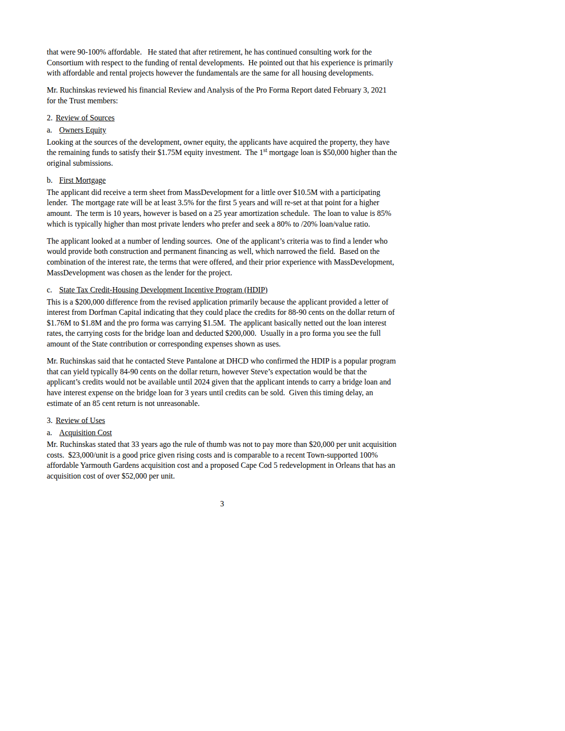that were 90-100% affordable. He stated that after retirement, he has continued consulting work for the Consortium with respect to the funding of rental developments. He pointed out that his experience is primarily with affordable and rental projects however the fundamentals are the same for all housing developments.
Mr. Ruchinskas reviewed his financial Review and Analysis of the Pro Forma Report dated February 3, 2021 for the Trust members:
2. Review of Sources
a. Owners Equity
Looking at the sources of the development, owner equity, the applicants have acquired the property, they have the remaining funds to satisfy their $1.75M equity investment. The 1st mortgage loan is $50,000 higher than the original submissions.
b. First Mortgage
The applicant did receive a term sheet from MassDevelopment for a little over $10.5M with a participating lender. The mortgage rate will be at least 3.5% for the first 5 years and will re-set at that point for a higher amount. The term is 10 years, however is based on a 25 year amortization schedule. The loan to value is 85% which is typically higher than most private lenders who prefer and seek a 80% to /20% loan/value ratio.
The applicant looked at a number of lending sources. One of the applicant’s criteria was to find a lender who would provide both construction and permanent financing as well, which narrowed the field. Based on the combination of the interest rate, the terms that were offered, and their prior experience with MassDevelopment, MassDevelopment was chosen as the lender for the project.
c. State Tax Credit-Housing Development Incentive Program (HDIP)
This is a $200,000 difference from the revised application primarily because the applicant provided a letter of interest from Dorfman Capital indicating that they could place the credits for 88-90 cents on the dollar return of $1.76M to $1.8M and the pro forma was carrying $1.5M. The applicant basically netted out the loan interest rates, the carrying costs for the bridge loan and deducted $200,000. Usually in a pro forma you see the full amount of the State contribution or corresponding expenses shown as uses.
Mr. Ruchinskas said that he contacted Steve Pantalone at DHCD who confirmed the HDIP is a popular program that can yield typically 84-90 cents on the dollar return, however Steve’s expectation would be that the applicant’s credits would not be available until 2024 given that the applicant intends to carry a bridge loan and have interest expense on the bridge loan for 3 years until credits can be sold. Given this timing delay, an estimate of an 85 cent return is not unreasonable.
3. Review of Uses
a. Acquisition Cost
Mr. Ruchinskas stated that 33 years ago the rule of thumb was not to pay more than $20,000 per unit acquisition costs. $23,000/unit is a good price given rising costs and is comparable to a recent Town-supported 100% affordable Yarmouth Gardens acquisition cost and a proposed Cape Cod 5 redevelopment in Orleans that has an acquisition cost of over $52,000 per unit.
3